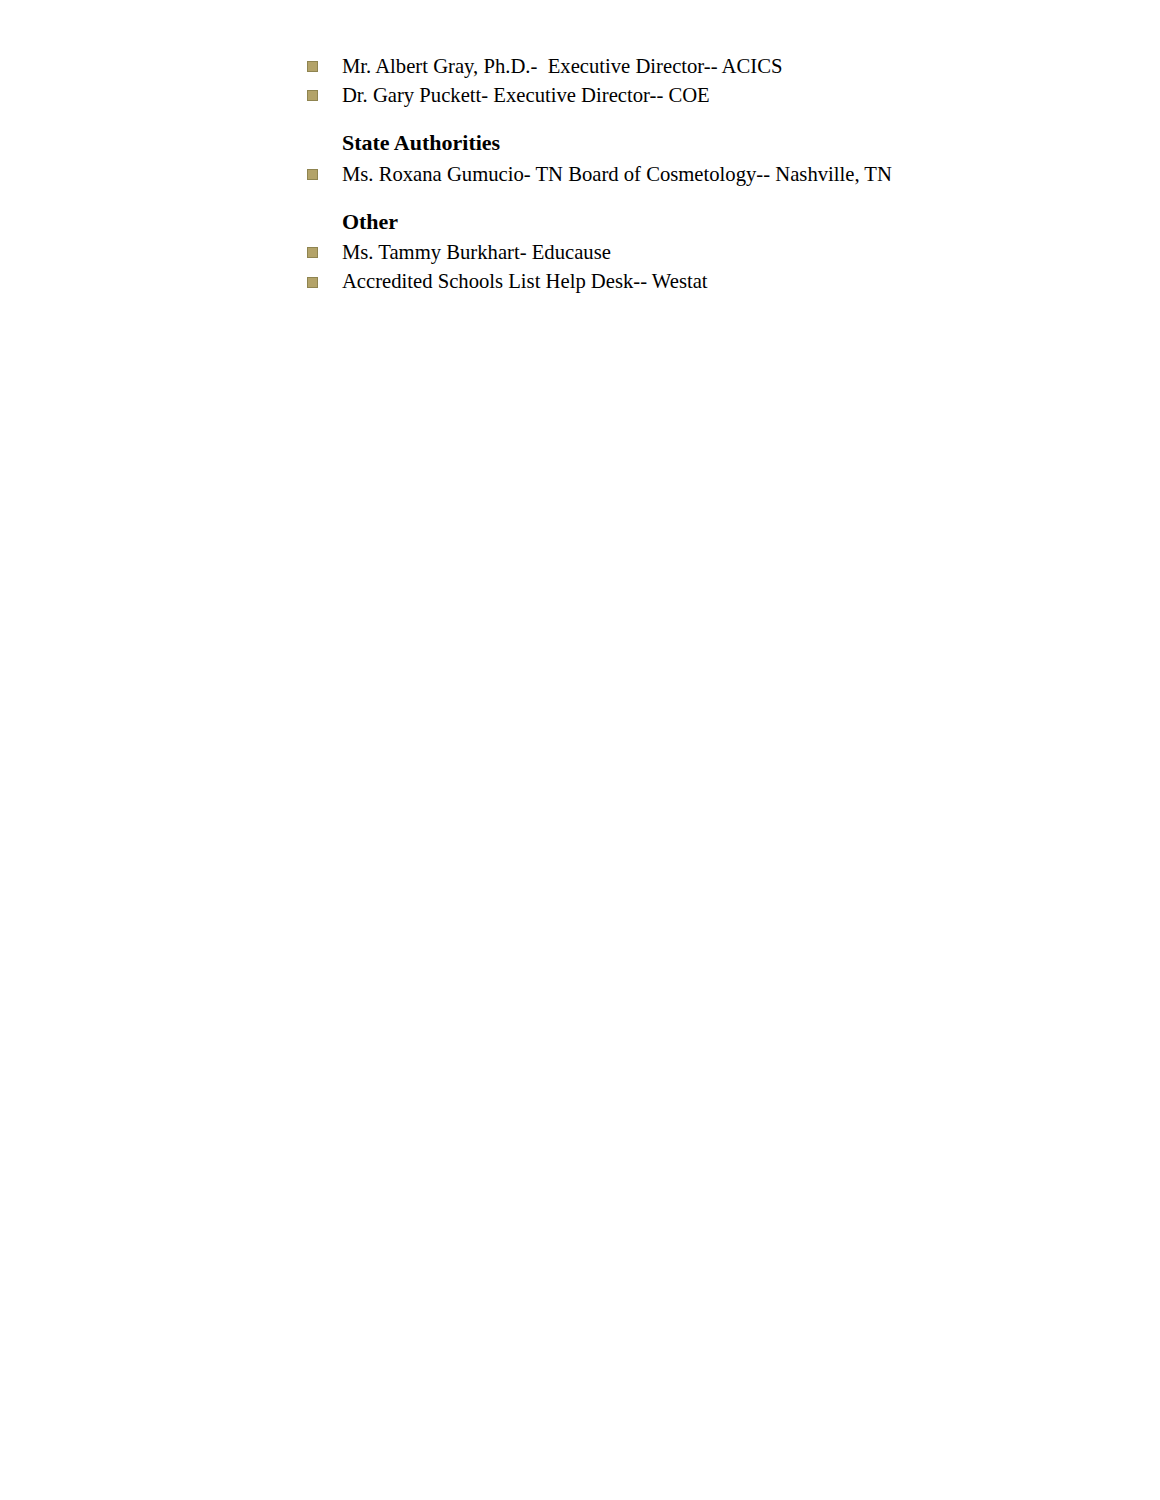Mr. Albert Gray, Ph.D.- Executive Director-- ACICS
Dr. Gary Puckett- Executive Director-- COE
State Authorities
Ms. Roxana Gumucio- TN Board of Cosmetology-- Nashville, TN
Other
Ms. Tammy Burkhart- Educause
Accredited Schools List Help Desk-- Westat